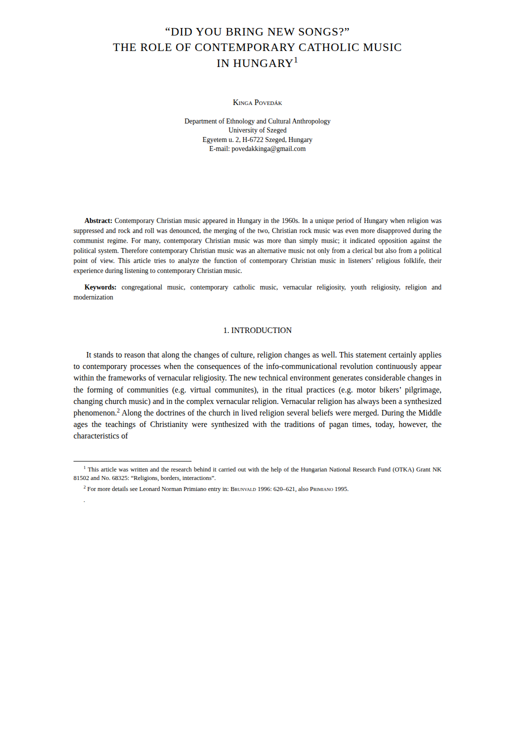“Did You Bring New Songs?”
The Role of Contemporary Catholic Music
in Hungary1
Kinga Povedák
Department of Ethnology and Cultural Anthropology
University of Szeged
Egyetem u. 2, H-6722 Szeged, Hungary
E-mail: povedakkinga@gmail.com
Abstract: Contemporary Christian music appeared in Hungary in the 1960s. In a unique period of Hungary when religion was suppressed and rock and roll was denounced, the merging of the two, Christian rock music was even more disapproved during the communist regime. For many, contemporary Christian music was more than simply music; it indicated opposition against the political system. Therefore contemporary Christian music was an alternative music not only from a clerical but also from a political point of view. This article tries to analyze the function of contemporary Christian music in listeners’ religious folklife, their experience during listening to contemporary Christian music.
Keywords: congregational music, contemporary catholic music, vernacular religiosity, youth religiosity, religion and modernization
1. INTRODUCTION
It stands to reason that along the changes of culture, religion changes as well. This statement certainly applies to contemporary processes when the consequences of the info-communicational revolution continuously appear within the frameworks of vernacular religiosity. The new technical environment generates considerable changes in the forming of communities (e.g. virtual communites), in the ritual practices (e.g. motor bikers’ pilgrimage, changing church music) and in the complex vernacular religion. Vernacular religion has always been a synthesized phenomenon.2 Along the doctrines of the church in lived religion several beliefs were merged. During the Middle ages the teachings of Christianity were synthesized with the traditions of pagan times, today, however, the characteristics of
1 This article was written and the research behind it carried out with the help of the Hungarian National Research Fund (OTKA) Grant NK 81502 and No. 68325: “Religions, borders, interactions”.
2 For more details see Leonard Norman Primiano entry in: Brunvald 1996: 620–621, also Primiano 1995.
.